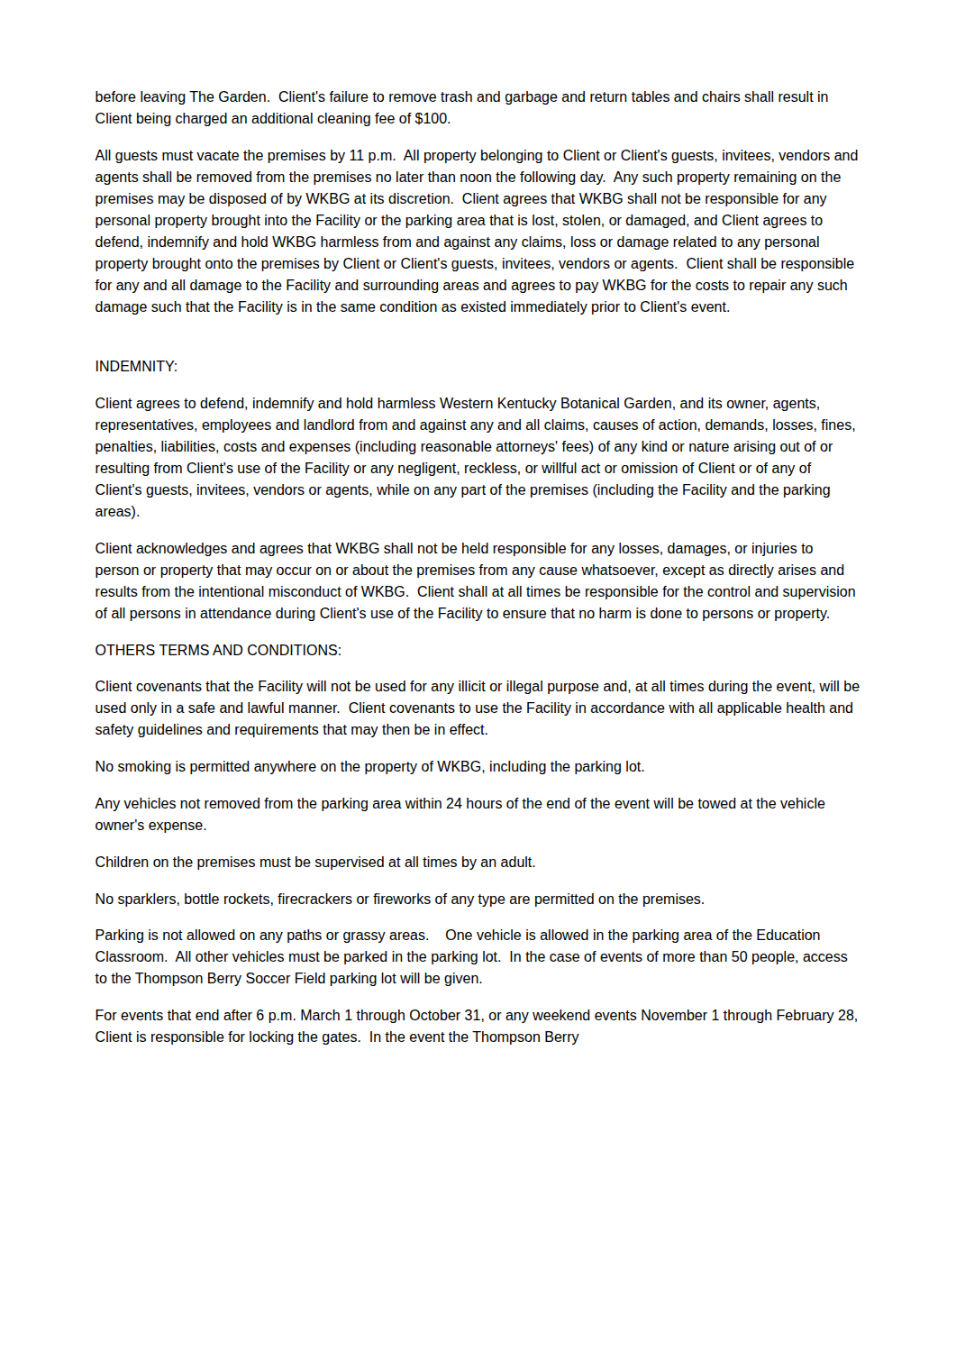before leaving The Garden. Client's failure to remove trash and garbage and return tables and chairs shall result in Client being charged an additional cleaning fee of $100.
All guests must vacate the premises by 11 p.m. All property belonging to Client or Client's guests, invitees, vendors and agents shall be removed from the premises no later than noon the following day. Any such property remaining on the premises may be disposed of by WKBG at its discretion. Client agrees that WKBG shall not be responsible for any personal property brought into the Facility or the parking area that is lost, stolen, or damaged, and Client agrees to defend, indemnify and hold WKBG harmless from and against any claims, loss or damage related to any personal property brought onto the premises by Client or Client's guests, invitees, vendors or agents. Client shall be responsible for any and all damage to the Facility and surrounding areas and agrees to pay WKBG for the costs to repair any such damage such that the Facility is in the same condition as existed immediately prior to Client's event.
INDEMNITY:
Client agrees to defend, indemnify and hold harmless Western Kentucky Botanical Garden, and its owner, agents, representatives, employees and landlord from and against any and all claims, causes of action, demands, losses, fines, penalties, liabilities, costs and expenses (including reasonable attorneys' fees) of any kind or nature arising out of or resulting from Client's use of the Facility or any negligent, reckless, or willful act or omission of Client or of any of Client's guests, invitees, vendors or agents, while on any part of the premises (including the Facility and the parking areas).
Client acknowledges and agrees that WKBG shall not be held responsible for any losses, damages, or injuries to person or property that may occur on or about the premises from any cause whatsoever, except as directly arises and results from the intentional misconduct of WKBG. Client shall at all times be responsible for the control and supervision of all persons in attendance during Client's use of the Facility to ensure that no harm is done to persons or property.
OTHERS TERMS AND CONDITIONS:
Client covenants that the Facility will not be used for any illicit or illegal purpose and, at all times during the event, will be used only in a safe and lawful manner. Client covenants to use the Facility in accordance with all applicable health and safety guidelines and requirements that may then be in effect.
No smoking is permitted anywhere on the property of WKBG, including the parking lot.
Any vehicles not removed from the parking area within 24 hours of the end of the event will be towed at the vehicle owner's expense.
Children on the premises must be supervised at all times by an adult.
No sparklers, bottle rockets, firecrackers or fireworks of any type are permitted on the premises.
Parking is not allowed on any paths or grassy areas. One vehicle is allowed in the parking area of the Education Classroom. All other vehicles must be parked in the parking lot. In the case of events of more than 50 people, access to the Thompson Berry Soccer Field parking lot will be given.
For events that end after 6 p.m. March 1 through October 31, or any weekend events November 1 through February 28, Client is responsible for locking the gates. In the event the Thompson Berry